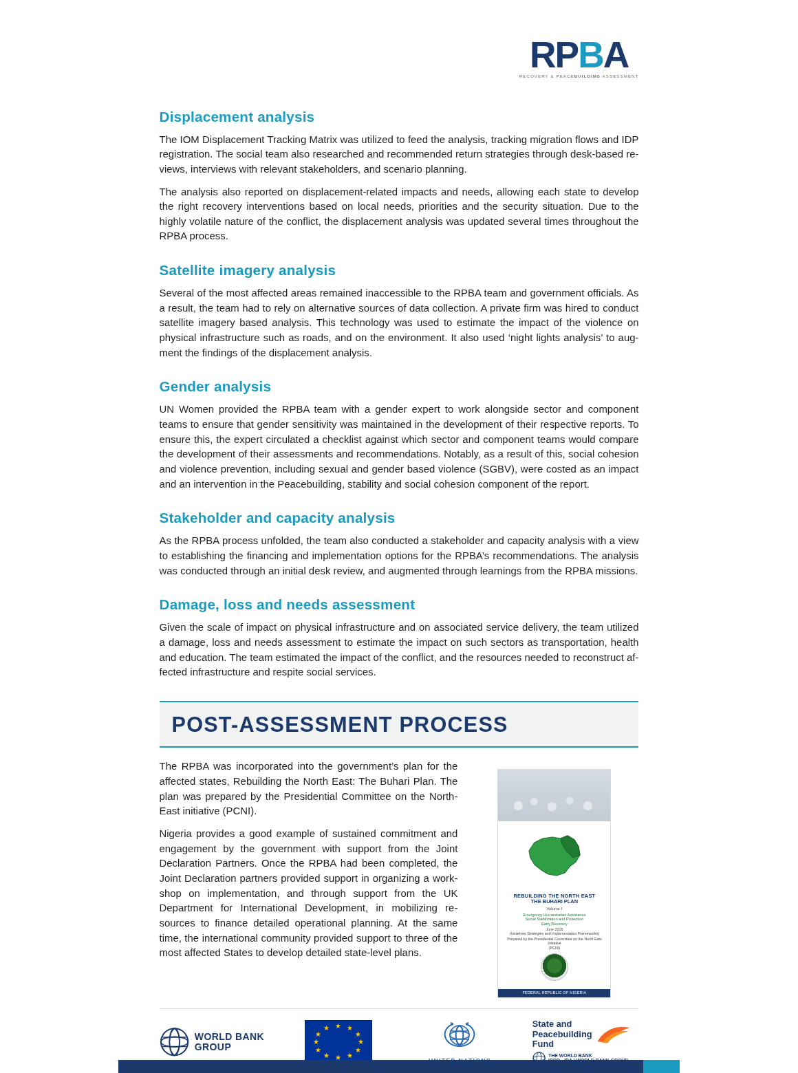RPBA
RECOVERY & PEACEBUILDING ASSESSMENT
Displacement analysis
The IOM Displacement Tracking Matrix was utilized to feed the analysis, tracking migration flows and IDP registration. The social team also researched and recommended return strategies through desk-based reviews, interviews with relevant stakeholders, and scenario planning.
The analysis also reported on displacement-related impacts and needs, allowing each state to develop the right recovery interventions based on local needs, priorities and the security situation. Due to the highly volatile nature of the conflict, the displacement analysis was updated several times throughout the RPBA process.
Satellite imagery analysis
Several of the most affected areas remained inaccessible to the RPBA team and government officials. As a result, the team had to rely on alternative sources of data collection. A private firm was hired to conduct satellite imagery based analysis. This technology was used to estimate the impact of the violence on physical infrastructure such as roads, and on the environment. It also used ‘night lights analysis’ to augment the findings of the displacement analysis.
Gender analysis
UN Women provided the RPBA team with a gender expert to work alongside sector and component teams to ensure that gender sensitivity was maintained in the development of their respective reports. To ensure this, the expert circulated a checklist against which sector and component teams would compare the development of their assessments and recommendations. Notably, as a result of this, social cohesion and violence prevention, including sexual and gender based violence (SGBV), were costed as an impact and an intervention in the Peacebuilding, stability and social cohesion component of the report.
Stakeholder and capacity analysis
As the RPBA process unfolded, the team also conducted a stakeholder and capacity analysis with a view to establishing the financing and implementation options for the RPBA’s recommendations. The analysis was conducted through an initial desk review, and augmented through learnings from the RPBA missions.
Damage, loss and needs assessment
Given the scale of impact on physical infrastructure and on associated service delivery, the team utilized a damage, loss and needs assessment to estimate the impact on such sectors as transportation, health and education. The team estimated the impact of the conflict, and the resources needed to reconstruct affected infrastructure and respite social services.
POST-ASSESSMENT PROCESS
The RPBA was incorporated into the government’s plan for the affected states, Rebuilding the North East: The Buhari Plan. The plan was prepared by the Presidential Committee on the North-East initiative (PCNI).
Nigeria provides a good example of sustained commitment and engagement by the government with support from the Joint Declaration Partners. Once the RPBA had been completed, the Joint Declaration partners provided support in organizing a workshop on implementation, and through support from the UK Department for International Development, in mobilizing resources to finance detailed operational planning. At the same time, the international community provided support to three of the most affected States to develop detailed state-level plans.
REBUILDING THE NORTH EAST
THE BUHARI PLAN
Volume I
Emergency Humanitarian Assistance
Social Stabilization and Protection
Early Recovery
June 2016
(Initiatives Strategies and Implementation Frameworks)
Prepared by the Presidential Committee on the North East Initiative
(PCNI)
FEDERAL REPUBLIC OF NIGERIA
WORLD BANK GROUP
★ ★ ★ ★ ★ ★ ★ ★ ★ ★ ★ ★
UNITED NATIONS
State and
Peacebuilding
Fund
THE WORLD BANK
IBRD • IDA | WORLD BANK GROUP